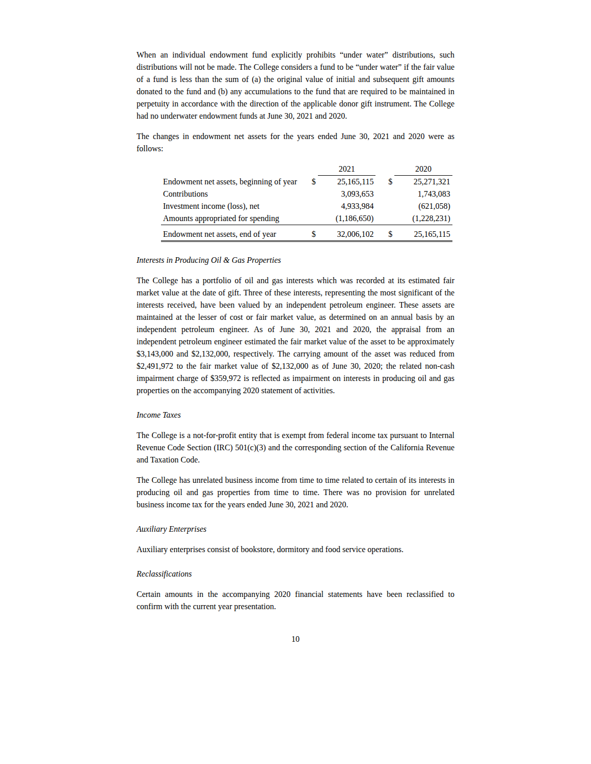When an individual endowment fund explicitly prohibits “under water” distributions, such distributions will not be made. The College considers a fund to be “under water” if the fair value of a fund is less than the sum of (a) the original value of initial and subsequent gift amounts donated to the fund and (b) any accumulations to the fund that are required to be maintained in perpetuity in accordance with the direction of the applicable donor gift instrument. The College had no underwater endowment funds at June 30, 2021 and 2020.
The changes in endowment net assets for the years ended June 30, 2021 and 2020 were as follows:
| | | 2021 | | 2020 |
| Endowment net assets, beginning of year | $ | 25,165,115 | $ | 25,271,321 |
| Contributions | | 3,093,653 | | 1,743,083 |
| Investment income (loss), net | | 4,933,984 | | (621,058) |
| Amounts appropriated for spending | | (1,186,650) | | (1,228,231) |
| Endowment net assets, end of year | $ | 32,006,102 | $ | 25,165,115 |
Interests in Producing Oil & Gas Properties
The College has a portfolio of oil and gas interests which was recorded at its estimated fair market value at the date of gift. Three of these interests, representing the most significant of the interests received, have been valued by an independent petroleum engineer. These assets are maintained at the lesser of cost or fair market value, as determined on an annual basis by an independent petroleum engineer. As of June 30, 2021 and 2020, the appraisal from an independent petroleum engineer estimated the fair market value of the asset to be approximately $3,143,000 and $2,132,000, respectively. The carrying amount of the asset was reduced from $2,491,972 to the fair market value of $2,132,000 as of June 30, 2020; the related non-cash impairment charge of $359,972 is reflected as impairment on interests in producing oil and gas properties on the accompanying 2020 statement of activities.
Income Taxes
The College is a not-for-profit entity that is exempt from federal income tax pursuant to Internal Revenue Code Section (IRC) 501(c)(3) and the corresponding section of the California Revenue and Taxation Code.
The College has unrelated business income from time to time related to certain of its interests in producing oil and gas properties from time to time. There was no provision for unrelated business income tax for the years ended June 30, 2021 and 2020.
Auxiliary Enterprises
Auxiliary enterprises consist of bookstore, dormitory and food service operations.
Reclassifications
Certain amounts in the accompanying 2020 financial statements have been reclassified to confirm with the current year presentation.
10